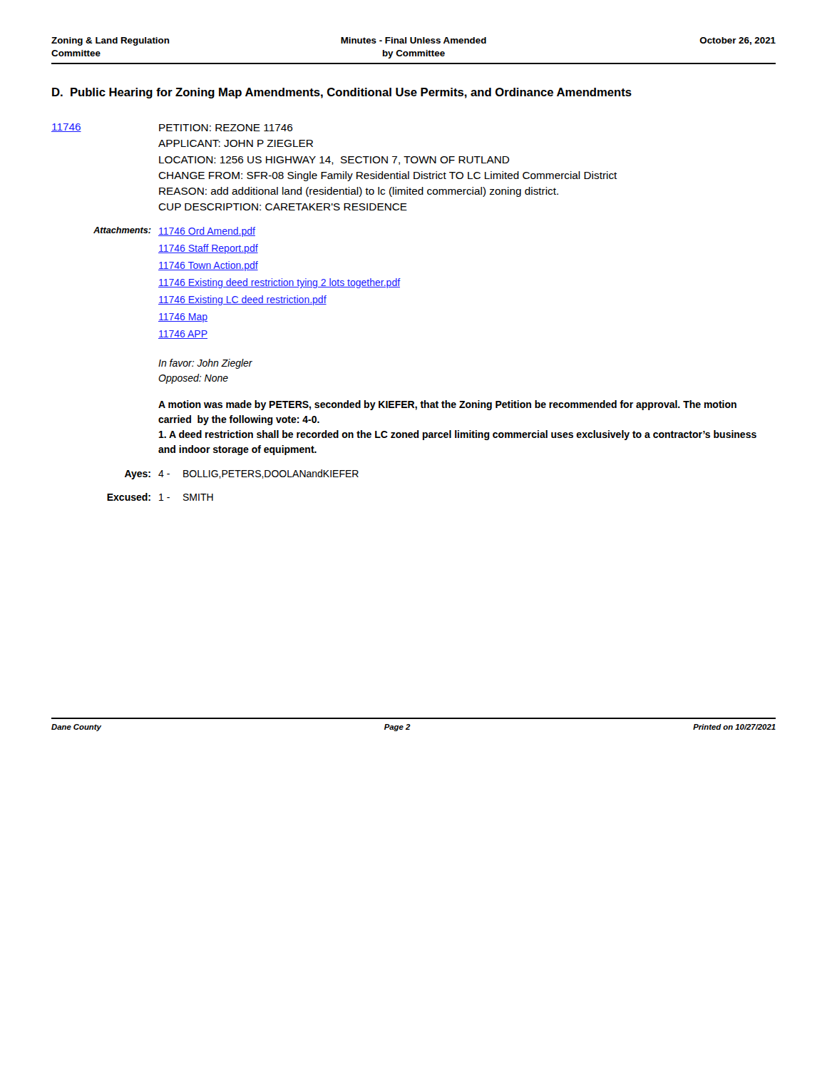Zoning & Land Regulation
Committee
Minutes - Final Unless Amended
by Committee
October 26, 2021
D. Public Hearing for Zoning Map Amendments, Conditional Use Permits, and Ordinance Amendments
11746
PETITION: REZONE 11746
APPLICANT: JOHN P ZIEGLER
LOCATION: 1256 US HIGHWAY 14, SECTION 7, TOWN OF RUTLAND
CHANGE FROM: SFR-08 Single Family Residential District TO LC Limited Commercial District
REASON: add additional land (residential) to lc (limited commercial) zoning district.
CUP DESCRIPTION: CARETAKER'S RESIDENCE
Attachments:
11746 Ord Amend.pdf 11746 Staff Report.pdf 11746 Town Action.pdf 11746 Existing deed restriction tying 2 lots together.pdf 11746 Existing LC deed restriction.pdf 11746 Map 11746 APP
In favor: John Ziegler
Opposed: None
A motion was made by PETERS, seconded by KIEFER, that the Zoning Petition be recommended for approval. The motion carried by the following vote: 4-0.
1. A deed restriction shall be recorded on the LC zoned parcel limiting commercial uses exclusively to a contractor’s business and indoor storage of equipment.
Ayes:
4 -
BOLLIG,PETERS,DOOLANandKIEFER
Excused:
1 -
SMITH
Dane County
Page 2
Printed on 10/27/2021